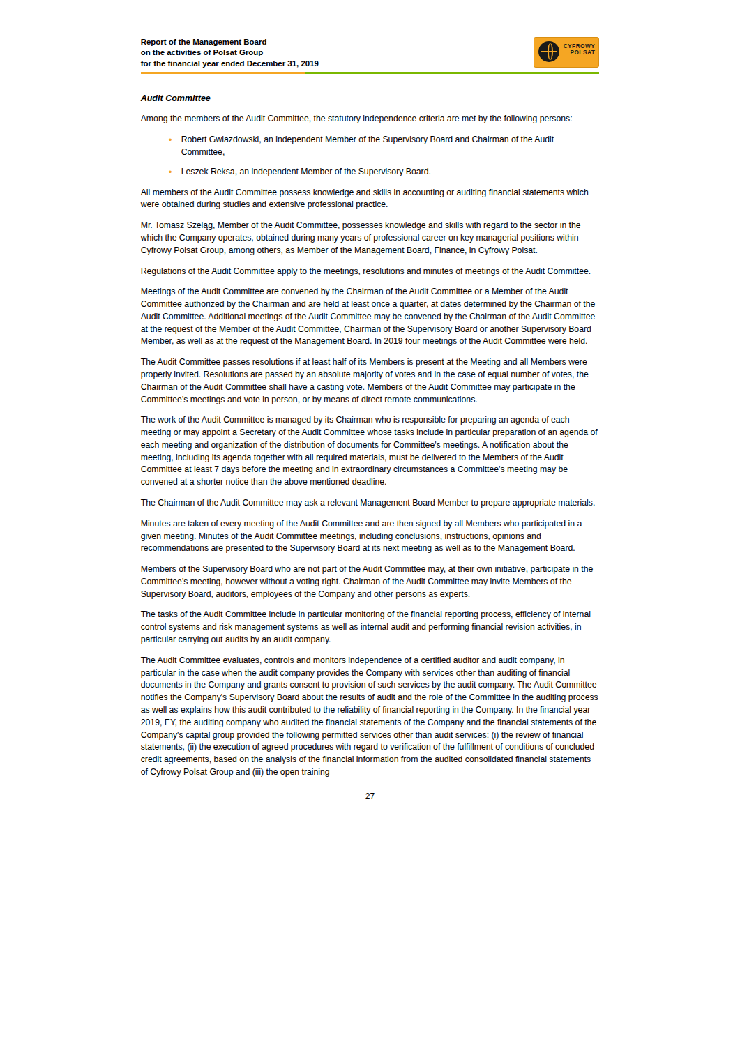Report of the Management Board
on the activities of Polsat Group
for the financial year ended December 31, 2019
CYFROWY
POLSAT
Audit Committee
Among the members of the Audit Committee, the statutory independence criteria are met by the following persons:
Robert Gwiazdowski, an independent Member of the Supervisory Board and Chairman of the Audit Committee,
Leszek Reksa, an independent Member of the Supervisory Board.
All members of the Audit Committee possess knowledge and skills in accounting or auditing financial statements which were obtained during studies and extensive professional practice.
Mr. Tomasz Szeląg, Member of the Audit Committee, possesses knowledge and skills with regard to the sector in the which the Company operates, obtained during many years of professional career on key managerial positions within Cyfrowy Polsat Group, among others, as Member of the Management Board, Finance, in Cyfrowy Polsat.
Regulations of the Audit Committee apply to the meetings, resolutions and minutes of meetings of the Audit Committee.
Meetings of the Audit Committee are convened by the Chairman of the Audit Committee or a Member of the Audit Committee authorized by the Chairman and are held at least once a quarter, at dates determined by the Chairman of the Audit Committee. Additional meetings of the Audit Committee may be convened by the Chairman of the Audit Committee at the request of the Member of the Audit Committee, Chairman of the Supervisory Board or another Supervisory Board Member, as well as at the request of the Management Board. In 2019 four meetings of the Audit Committee were held.
The Audit Committee passes resolutions if at least half of its Members is present at the Meeting and all Members were properly invited. Resolutions are passed by an absolute majority of votes and in the case of equal number of votes, the Chairman of the Audit Committee shall have a casting vote. Members of the Audit Committee may participate in the Committee's meetings and vote in person, or by means of direct remote communications.
The work of the Audit Committee is managed by its Chairman who is responsible for preparing an agenda of each meeting or may appoint a Secretary of the Audit Committee whose tasks include in particular preparation of an agenda of each meeting and organization of the distribution of documents for Committee's meetings. A notification about the meeting, including its agenda together with all required materials, must be delivered to the Members of the Audit Committee at least 7 days before the meeting and in extraordinary circumstances a Committee's meeting may be convened at a shorter notice than the above mentioned deadline.
The Chairman of the Audit Committee may ask a relevant Management Board Member to prepare appropriate materials.
Minutes are taken of every meeting of the Audit Committee and are then signed by all Members who participated in a given meeting. Minutes of the Audit Committee meetings, including conclusions, instructions, opinions and recommendations are presented to the Supervisory Board at its next meeting as well as to the Management Board.
Members of the Supervisory Board who are not part of the Audit Committee may, at their own initiative, participate in the Committee's meeting, however without a voting right. Chairman of the Audit Committee may invite Members of the Supervisory Board, auditors, employees of the Company and other persons as experts.
The tasks of the Audit Committee include in particular monitoring of the financial reporting process, efficiency of internal control systems and risk management systems as well as internal audit and performing financial revision activities, in particular carrying out audits by an audit company.
The Audit Committee evaluates, controls and monitors independence of a certified auditor and audit company, in particular in the case when the audit company provides the Company with services other than auditing of financial documents in the Company and grants consent to provision of such services by the audit company. The Audit Committee notifies the Company's Supervisory Board about the results of audit and the role of the Committee in the auditing process as well as explains how this audit contributed to the reliability of financial reporting in the Company. In the financial year 2019, EY, the auditing company who audited the financial statements of the Company and the financial statements of the Company's capital group provided the following permitted services other than audit services: (i) the review of financial statements, (ii) the execution of agreed procedures with regard to verification of the fulfillment of conditions of concluded credit agreements, based on the analysis of the financial information from the audited consolidated financial statements of Cyfrowy Polsat Group and (iii) the open training
27